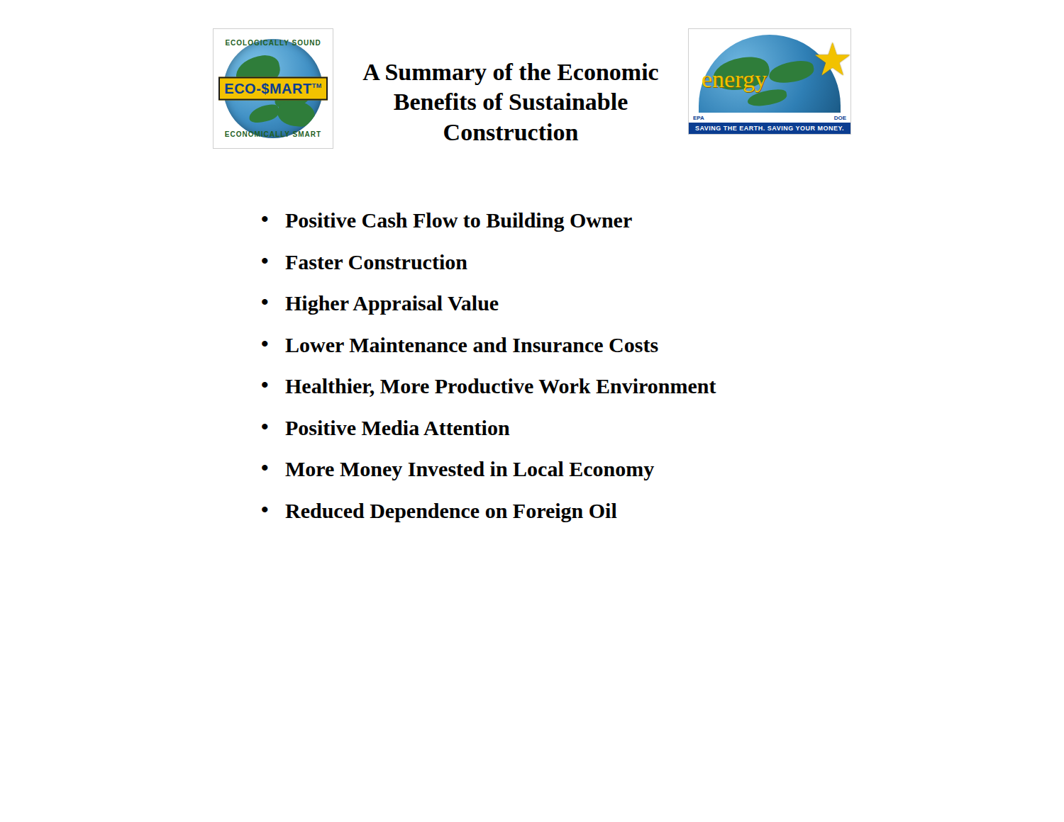ECOLOGICALLY SOUND
ECO-$MARTTM
ECONOMICALLY SMART
A Summary of the Economic Benefits of Sustainable Construction
energy
EPA DOE
SAVING THE EARTH. SAVING YOUR MONEY.
Positive Cash Flow to Building Owner
Faster Construction
Higher Appraisal Value
Lower Maintenance and Insurance Costs
Healthier, More Productive Work Environment
Positive Media Attention
More Money Invested in Local Economy
Reduced Dependence on Foreign Oil